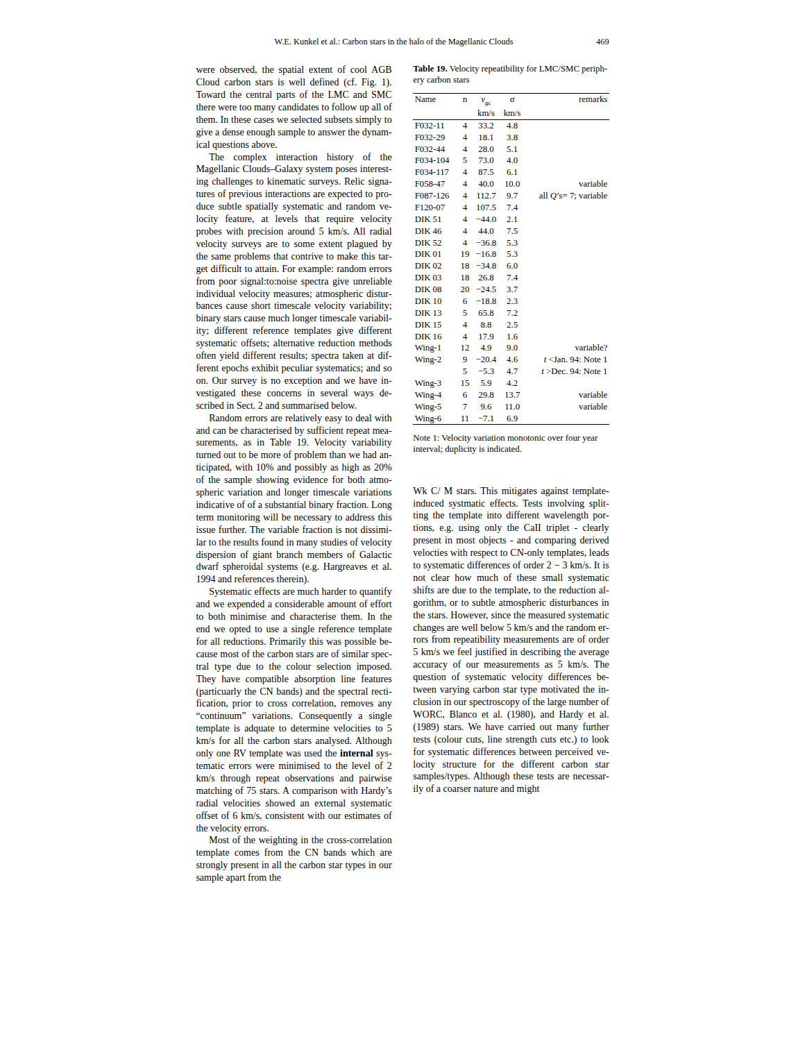W.E. Kunkel et al.: Carbon stars in the halo of the Magellanic Clouds
469
were observed, the spatial extent of cool AGB Cloud carbon stars is well defined (cf. Fig. 1). Toward the central parts of the LMC and SMC there were too many candidates to follow up all of them. In these cases we selected subsets simply to give a dense enough sample to answer the dynamical questions above.
The complex interaction history of the Magellanic Clouds–Galaxy system poses interesting challenges to kinematic surveys. Relic signatures of previous interactions are expected to produce subtle spatially systematic and random velocity feature, at levels that require velocity probes with precision around 5 km/s. All radial velocity surveys are to some extent plagued by the same problems that contrive to make this target difficult to attain. For example: random errors from poor signal:to:noise spectra give unreliable individual velocity measures; atmospheric disturbances cause short timescale velocity variability; binary stars cause much longer timescale variability; different reference templates give different systematic offsets; alternative reduction methods often yield different results; spectra taken at different epochs exhibit peculiar systematics; and so on. Our survey is no exception and we have investigated these concerns in several ways described in Sect. 2 and summarised below.
Random errors are relatively easy to deal with and can be characterised by sufficient repeat measurements, as in Table 19. Velocity variability turned out to be more of problem than we had anticipated, with 10% and possibly as high as 20% of the sample showing evidence for both atmospheric variation and longer timescale variations indicative of of a substantial binary fraction. Long term monitoring will be necessary to address this issue further. The variable fraction is not dissimilar to the results found in many studies of velocity dispersion of giant branch members of Galactic dwarf spheroidal systems (e.g. Hargreaves et al. 1994 and references therein).
Systematic effects are much harder to quantify and we expended a considerable amount of effort to both minimise and characterise them. In the end we opted to use a single reference template for all reductions. Primarily this was possible because most of the carbon stars are of similar spectral type due to the colour selection imposed. They have compatible absorption line features (particuarly the CN bands) and the spectral rectification, prior to cross correlation, removes any “continuum” variations. Consequently a single template is adquate to determine velocities to 5 km/s for all the carbon stars analysed. Although only one RV template was used the internal systematic errors were minimised to the level of 2 km/s through repeat observations and pairwise matching of 75 stars. A comparison with Hardy’s radial velocities showed an external systematic offset of 6 km/s, consistent with our estimates of the velocity errors.
Most of the weighting in the cross-correlation template comes from the CN bands which are strongly present in all the carbon star types in our sample apart from the
Table 19. Velocity repeatibility for LMC/SMC periphery carbon stars
| Name | n | v gc | σ | remarks |
| --- | --- | --- | --- | --- |
| | | km/s | km/s | |
| F032-11 | 4 | 33.2 | 4.8 | |
| F032-29 | 4 | 18.1 | 3.8 | |
| F032-44 | 4 | 28.0 | 5.1 | |
| F034-104 | 5 | 73.0 | 4.0 | |
| F034-117 | 4 | 87.5 | 6.1 | |
| F058-47 | 4 | 40.0 | 10.0 | variable |
| F087-126 | 4 | 112.7 | 9.7 | all Q ’s= 7; variable |
| F120-07 | 4 | 107.5 | 7.4 | |
| DIK 51 | 4 | −44.0 | 2.1 | |
| DIK 46 | 4 | 44.0 | 7.5 | |
| DIK 52 | 4 | −36.8 | 5.3 | |
| DIK 01 | 19 | −16.8 | 5.3 | |
| DIK 02 | 18 | −34.8 | 6.0 | |
| DIK 03 | 18 | 26.8 | 7.4 | |
| DIK 08 | 20 | −24.5 | 3.7 | |
| DIK 10 | 6 | −18.8 | 2.3 | |
| DIK 13 | 5 | 65.8 | 7.2 | |
| DIK 15 | 4 | 8.8 | 2.5 | |
| DIK 16 | 4 | 17.9 | 1.6 | |
| Wing-1 | 12 | 4.9 | 9.0 | variable? |
| Wing-2 | 9 | −20.4 | 4.6 | t <Jan. 94: Note 1 |
| | 5 | −5.3 | 4.7 | t >Dec. 94: Note 1 |
| Wing-3 | 15 | 5.9 | 4.2 | |
| Wing-4 | 6 | 29.8 | 13.7 | variable |
| Wing-5 | 7 | 9.6 | 11.0 | variable |
| Wing-6 | 11 | −7.1 | 6.9 | |
Note 1: Velocity variation monotonic over four year interval; duplicity is indicated.
Wk C/ M stars. This mitigates against template-induced systmatic effects. Tests involving splitting the template into different wavelength portions, e.g. using only the CaII triplet - clearly present in most objects - and comparing derived velocties with respect to CN-only templates, leads to systematic differences of order 2 − 3 km/s. It is not clear how much of these small systematic shifts are due to the template, to the reduction algorithm, or to subtle atmospheric disturbances in the stars. However, since the measured systematic changes are well below 5 km/s and the random errors from repeatibility measurements are of order 5 km/s we feel justified in describing the average accuracy of our measurements as 5 km/s. The question of systematic velocity differences between varying carbon star type motivated the inclusion in our spectroscopy of the large number of WORC, Blanco et al. (1980), and Hardy et al. (1989) stars. We have carried out many further tests (colour cuts, line strength cuts etc.) to look for systematic differences between perceived velocity structure for the different carbon star samples/types. Although these tests are necessarily of a coarser nature and might